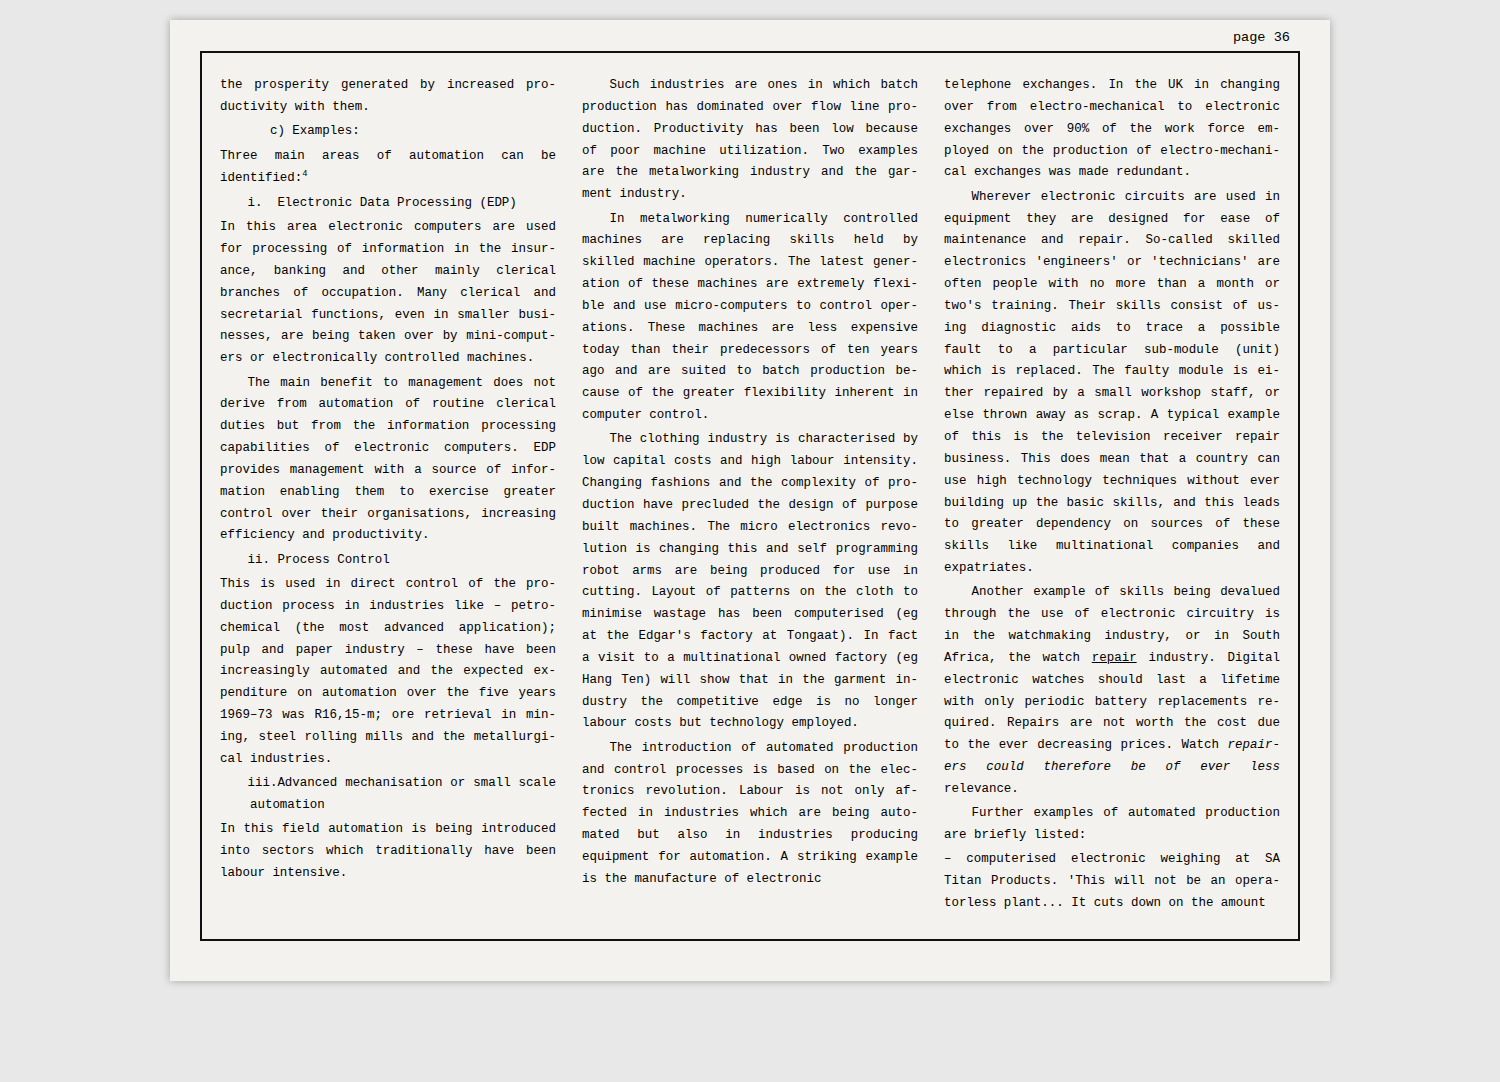page 36
the prosperity generated by increased productivity with them.
c) Examples:
Three main areas of automation can be identified:4
i. Electronic Data Processing (EDP)
In this area electronic computers are used for processing of information in the insurance, banking and other mainly clerical branches of occupation. Many clerical and secretarial functions, even in smaller businesses, are being taken over by mini-computers or electronically controlled machines.
The main benefit to management does not derive from automation of routine clerical duties but from the information processing capabilities of electronic computers. EDP provides management with a source of information enabling them to exercise greater control over their organisations, increasing efficiency and productivity.
ii. Process Control
This is used in direct control of the production process in industries like – petro-chemical (the most advanced application); pulp and paper industry – these have been increasingly automated and the expected expenditure on automation over the five years 1969–73 was R16,15-m; ore retrieval in mining, steel rolling mills and the metallurgical industries.
iii. Advanced mechanisation or small scale automation
In this field automation is being introduced into sectors which traditionally have been labour intensive.
Such industries are ones in which batch production has dominated over flow line production. Productivity has been low because of poor machine utilization. Two examples are the metalworking industry and the garment industry.
In metalworking numerically controlled machines are replacing skills held by skilled machine operators. The latest generation of these machines are extremely flexible and use micro-computers to control operations. These machines are less expensive today than their predecessors of ten years ago and are suited to batch production because of the greater flexibility inherent in computer control.
The clothing industry is characterised by low capital costs and high labour intensity. Changing fashions and the complexity of production have precluded the design of purpose built machines. The micro electronics revolution is changing this and self programming robot arms are being produced for use in cutting. Layout of patterns on the cloth to minimise wastage has been computerised (eg at the Edgar's factory at Tongaat). In fact a visit to a multinational owned factory (eg Hang Ten) will show that in the garment industry the competitive edge is no longer labour costs but technology employed.
The introduction of automated production and control processes is based on the electronics revolution. Labour is not only affected in industries which are being automated but also in industries producing equipment for automation. A striking example is the manufacture of electronic
telephone exchanges. In the UK in changing over from electro-mechanical to electronic exchanges over 90% of the work force employed on the production of electro-mechanical exchanges was made redundant.
Wherever electronic circuits are used in equipment they are designed for ease of maintenance and repair. So-called skilled electronics 'engineers' or 'technicians' are often people with no more than a month or two's training. Their skills consist of using diagnostic aids to trace a possible fault to a particular sub-module (unit) which is replaced. The faulty module is either repaired by a small workshop staff, or else thrown away as scrap. A typical example of this is the television receiver repair business. This does mean that a country can use high technology techniques without ever building up the basic skills, and this leads to greater dependency on sources of these skills like multinational companies and expatriates.
Another example of skills being devalued through the use of electronic circuitry is in the watchmaking industry, or in South Africa, the watch repair industry. Digital electronic watches should last a lifetime with only periodic battery replacements required. Repairs are not worth the cost due to the ever decreasing prices. Watch repairers could therefore be of ever less relevance.
Further examples of automated production are briefly listed:
– computerised electronic weighing at SA Titan Products. 'This will not be an operatorless plant... It cuts down on the amount